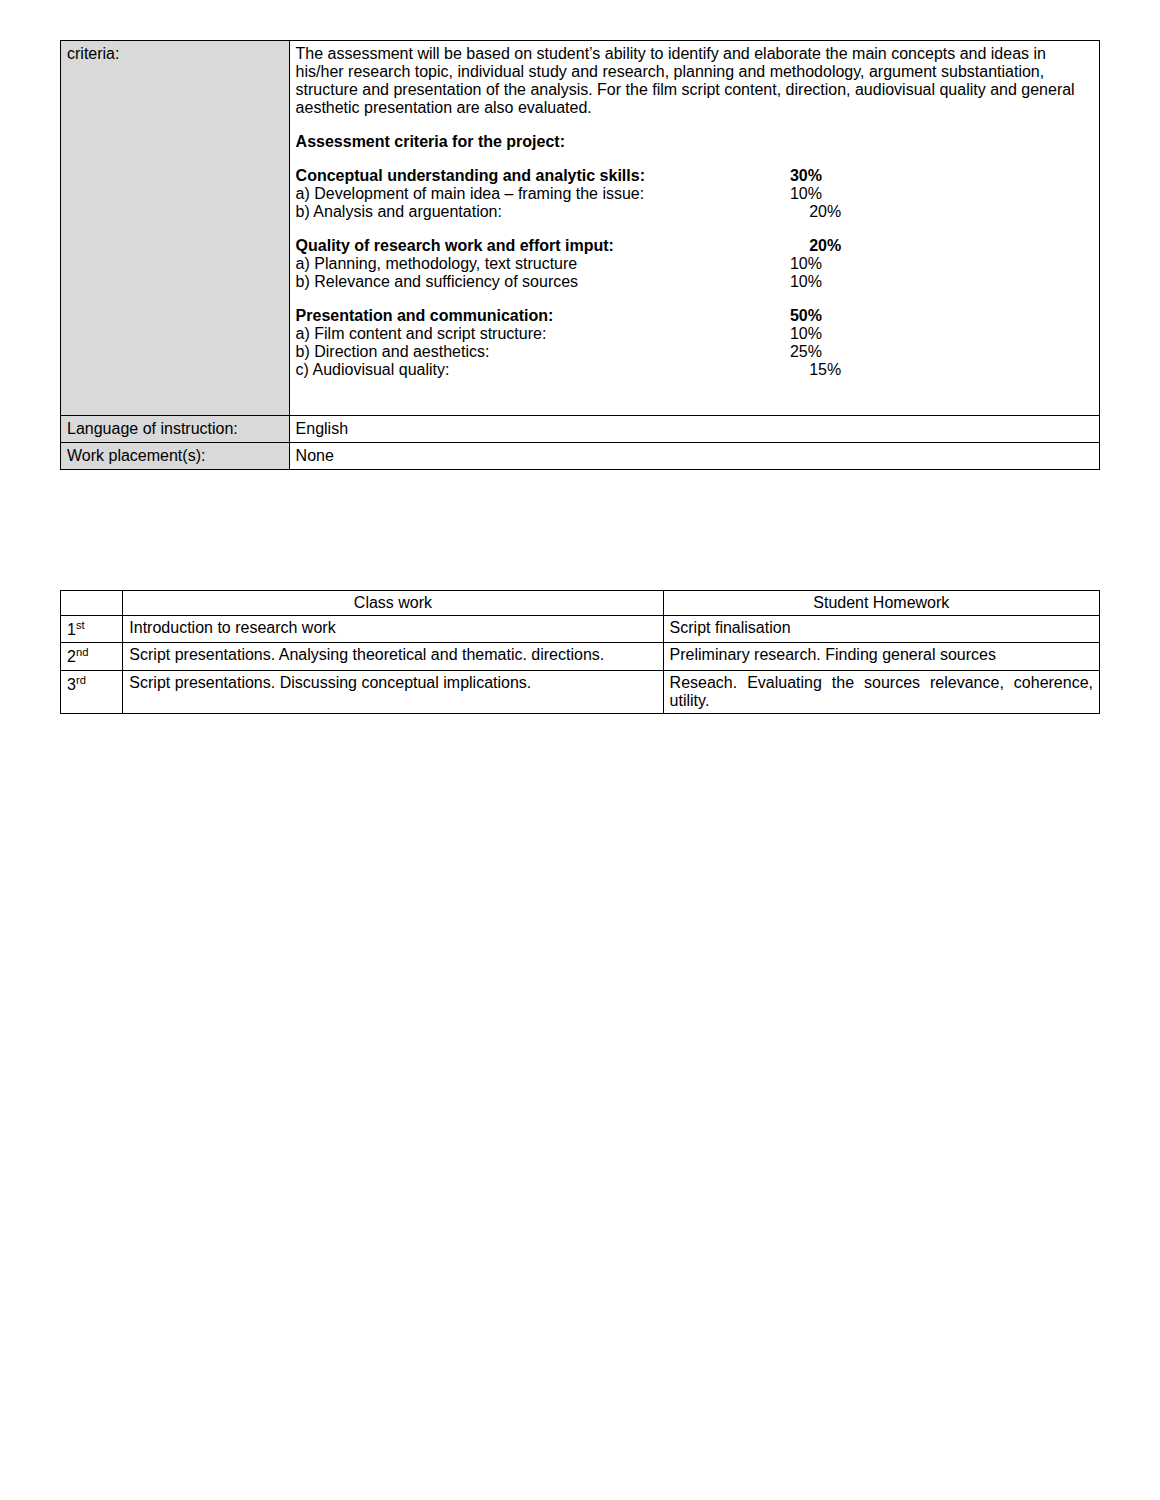| criteria: | The assessment will be based on student’s ability to identify and elaborate the main concepts and ideas in his/her research topic, individual study and research, planning and methodology, argument substantiation, structure and presentation of the analysis. For the film script content, direction, audiovisual quality and general aesthetic presentation are also evaluated. Assessment criteria for the project: Conceptual understanding and analytic skills: 30% a) Development of main idea – framing the issue: 10% b) Analysis and arguentation: 20% Quality of research work and effort imput: 20% a) Planning, methodology, text structure 10% b) Relevance and sufficiency of sources 10% Presentation and communication: 50% a) Film content and script structure: 10% b) Direction and aesthetics: 25% c) Audiovisual quality: 15% |
| Language of instruction: | English |
| Work placement(s): | None |
| | Class work | Student Homework |
| --- | --- | --- |
| 1 st | Introduction to research work | Script finalisation |
| 2 nd | Script presentations. Analysing theoretical and thematic. directions. | Preliminary research. Finding general sources |
| 3 rd | Script presentations. Discussing conceptual implications. | Reseach. Evaluating the sources relevance, coherence, utility. |